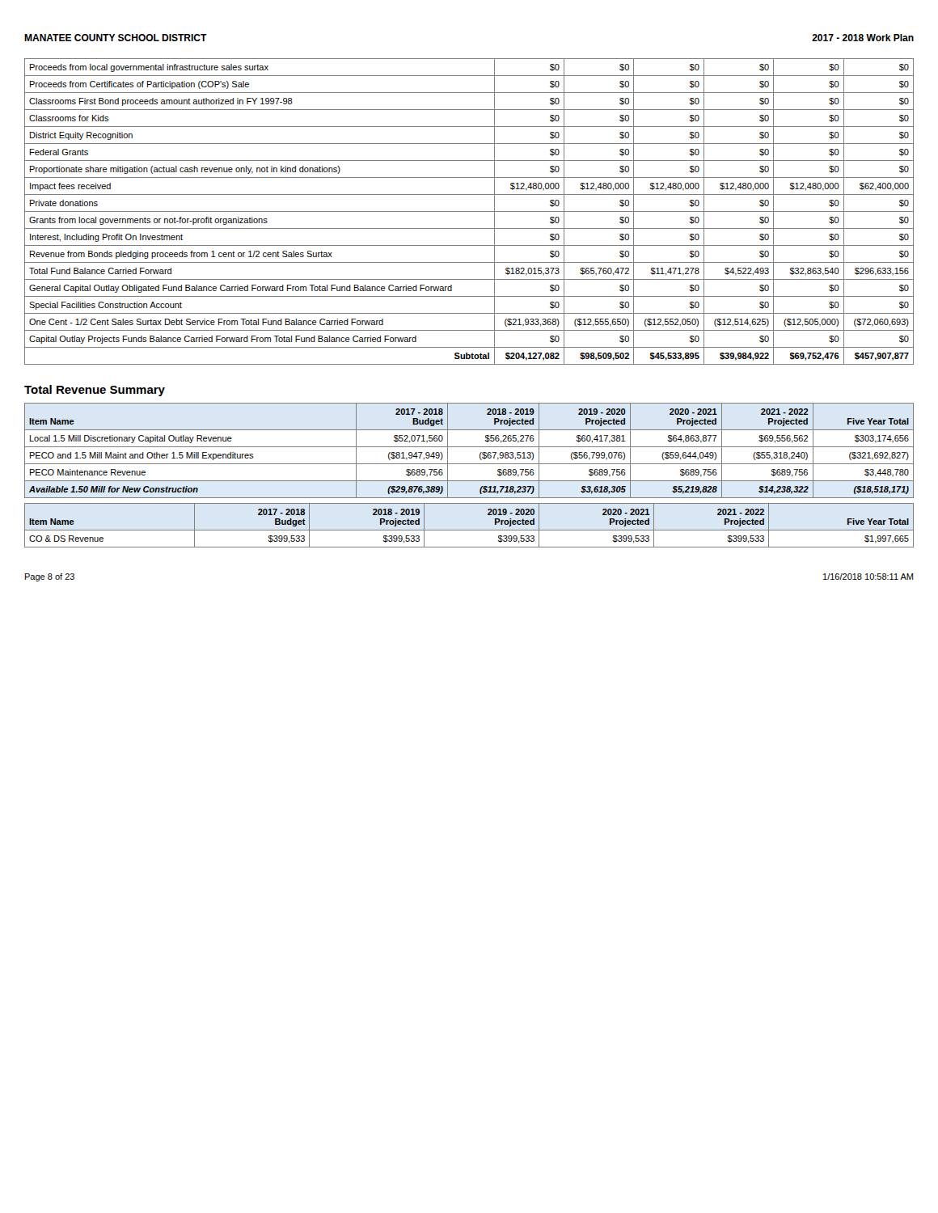MANATEE COUNTY SCHOOL DISTRICT
2017 - 2018 Work Plan
| Proceeds from local governmental infrastructure sales surtax | $0 | $0 | $0 | $0 | $0 | $0 |
| Proceeds from Certificates of Participation (COP's) Sale | $0 | $0 | $0 | $0 | $0 | $0 |
| Classrooms First Bond proceeds amount authorized in FY 1997-98 | $0 | $0 | $0 | $0 | $0 | $0 |
| Classrooms for Kids | $0 | $0 | $0 | $0 | $0 | $0 |
| District Equity Recognition | $0 | $0 | $0 | $0 | $0 | $0 |
| Federal Grants | $0 | $0 | $0 | $0 | $0 | $0 |
| Proportionate share mitigation (actual cash revenue only, not in kind donations) | $0 | $0 | $0 | $0 | $0 | $0 |
| Impact fees received | $12,480,000 | $12,480,000 | $12,480,000 | $12,480,000 | $12,480,000 | $62,400,000 |
| Private donations | $0 | $0 | $0 | $0 | $0 | $0 |
| Grants from local governments or not-for-profit organizations | $0 | $0 | $0 | $0 | $0 | $0 |
| Interest, Including Profit On Investment | $0 | $0 | $0 | $0 | $0 | $0 |
| Revenue from Bonds pledging proceeds from 1 cent or 1/2 cent Sales Surtax | $0 | $0 | $0 | $0 | $0 | $0 |
| Total Fund Balance Carried Forward | $182,015,373 | $65,760,472 | $11,471,278 | $4,522,493 | $32,863,540 | $296,633,156 |
| General Capital Outlay Obligated Fund Balance Carried Forward From Total Fund Balance Carried Forward | $0 | $0 | $0 | $0 | $0 | $0 |
| Special Facilities Construction Account | $0 | $0 | $0 | $0 | $0 | $0 |
| One Cent - 1/2 Cent Sales Surtax Debt Service From Total Fund Balance Carried Forward | ($21,933,368) | ($12,555,650) | ($12,552,050) | ($12,514,625) | ($12,505,000) | ($72,060,693) |
| Capital Outlay Projects Funds Balance Carried Forward From Total Fund Balance Carried Forward | $0 | $0 | $0 | $0 | $0 | $0 |
| Subtotal | $204,127,082 | $98,509,502 | $45,533,895 | $39,984,922 | $69,752,476 | $457,907,877 |
Total Revenue Summary
| Item Name | 2017 - 2018 Budget | 2018 - 2019 Projected | 2019 - 2020 Projected | 2020 - 2021 Projected | 2021 - 2022 Projected | Five Year Total |
| --- | --- | --- | --- | --- | --- | --- |
| Local 1.5 Mill Discretionary Capital Outlay Revenue | $52,071,560 | $56,265,276 | $60,417,381 | $64,863,877 | $69,556,562 | $303,174,656 |
| PECO and 1.5 Mill Maint and Other 1.5 Mill Expenditures | ($81,947,949) | ($67,983,513) | ($56,799,076) | ($59,644,049) | ($55,318,240) | ($321,692,827) |
| PECO Maintenance Revenue | $689,756 | $689,756 | $689,756 | $689,756 | $689,756 | $3,448,780 |
| Available 1.50 Mill for New Construction | ($29,876,389) | ($11,718,237) | $3,618,305 | $5,219,828 | $14,238,322 | ($18,518,171) |
| Item Name | 2017 - 2018 Budget | 2018 - 2019 Projected | 2019 - 2020 Projected | 2020 - 2021 Projected | 2021 - 2022 Projected | Five Year Total |
| --- | --- | --- | --- | --- | --- | --- |
| CO & DS Revenue | $399,533 | $399,533 | $399,533 | $399,533 | $399,533 | $1,997,665 |
Page 8 of 23
1/16/2018 10:58:11 AM